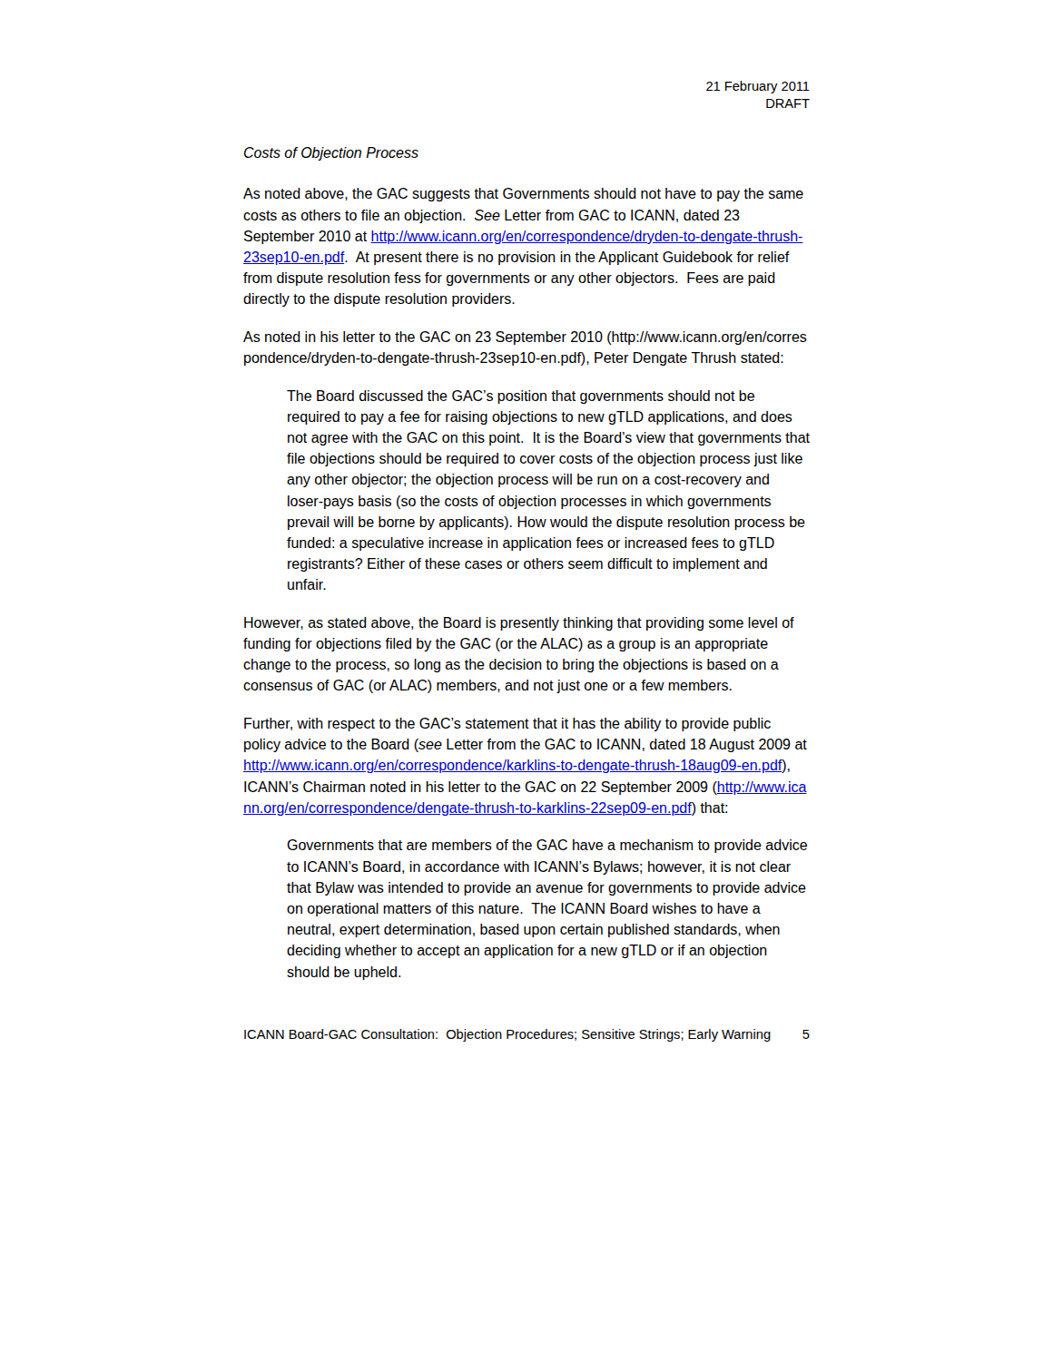21 February 2011
DRAFT
Costs of Objection Process
As noted above, the GAC suggests that Governments should not have to pay the same costs as others to file an objection. See Letter from GAC to ICANN, dated 23 September 2010 at http://www.icann.org/en/correspondence/dryden-to-dengate-thrush-23sep10-en.pdf. At present there is no provision in the Applicant Guidebook for relief from dispute resolution fess for governments or any other objectors. Fees are paid directly to the dispute resolution providers.
As noted in his letter to the GAC on 23 September 2010 (http://www.icann.org/en/correspondence/dryden-to-dengate-thrush-23sep10-en.pdf), Peter Dengate Thrush stated:
The Board discussed the GAC’s position that governments should not be required to pay a fee for raising objections to new gTLD applications, and does not agree with the GAC on this point. It is the Board’s view that governments that file objections should be required to cover costs of the objection process just like any other objector; the objection process will be run on a cost-recovery and loser-pays basis (so the costs of objection processes in which governments prevail will be borne by applicants). How would the dispute resolution process be funded: a speculative increase in application fees or increased fees to gTLD registrants? Either of these cases or others seem difficult to implement and unfair.
However, as stated above, the Board is presently thinking that providing some level of funding for objections filed by the GAC (or the ALAC) as a group is an appropriate change to the process, so long as the decision to bring the objections is based on a consensus of GAC (or ALAC) members, and not just one or a few members.
Further, with respect to the GAC’s statement that it has the ability to provide public policy advice to the Board (see Letter from the GAC to ICANN, dated 18 August 2009 at http://www.icann.org/en/correspondence/karklins-to-dengate-thrush-18aug09-en.pdf), ICANN’s Chairman noted in his letter to the GAC on 22 September 2009 (http://www.icann.org/en/correspondence/dengate-thrush-to-karklins-22sep09-en.pdf) that:
Governments that are members of the GAC have a mechanism to provide advice to ICANN’s Board, in accordance with ICANN’s Bylaws; however, it is not clear that Bylaw was intended to provide an avenue for governments to provide advice on operational matters of this nature. The ICANN Board wishes to have a neutral, expert determination, based upon certain published standards, when deciding whether to accept an application for a new gTLD or if an objection should be upheld.
ICANN Board-GAC Consultation: Objection Procedures; Sensitive Strings; Early Warning 5